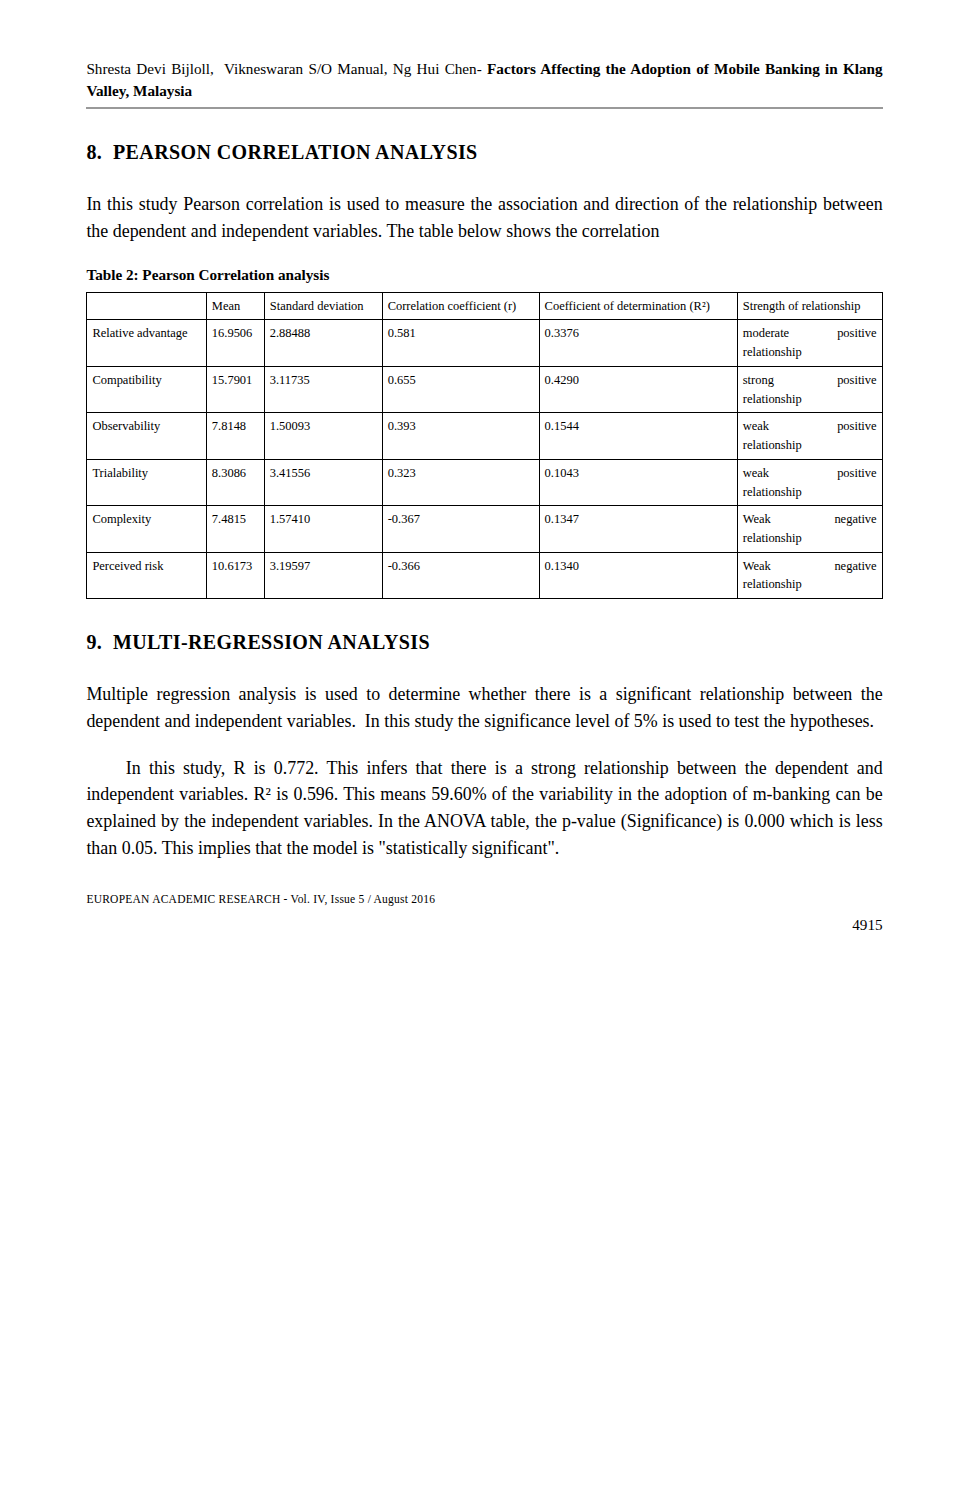Shresta Devi Bijloll, Vikneswaran S/O Manual, Ng Hui Chen- Factors Affecting the Adoption of Mobile Banking in Klang Valley, Malaysia
8. PEARSON CORRELATION ANALYSIS
In this study Pearson correlation is used to measure the association and direction of the relationship between the dependent and independent variables. The table below shows the correlation
Table 2: Pearson Correlation analysis
| | Mean | Standard deviation | Correlation coefficient (r) | Coefficient of determination (R²) | Strength of relationship |
| --- | --- | --- | --- | --- | --- |
| Relative advantage | 16.9506 | 2.88488 | 0.581 | 0.3376 | moderate positive relationship |
| Compatibility | 15.7901 | 3.11735 | 0.655 | 0.4290 | strong positive relationship |
| Observability | 7.8148 | 1.50093 | 0.393 | 0.1544 | weak positive relationship |
| Trialability | 8.3086 | 3.41556 | 0.323 | 0.1043 | weak positive relationship |
| Complexity | 7.4815 | 1.57410 | -0.367 | 0.1347 | Weak negative relationship |
| Perceived risk | 10.6173 | 3.19597 | -0.366 | 0.1340 | Weak negative relationship |
9. MULTI-REGRESSION ANALYSIS
Multiple regression analysis is used to determine whether there is a significant relationship between the dependent and independent variables. In this study the significance level of 5% is used to test the hypotheses.
In this study, R is 0.772. This infers that there is a strong relationship between the dependent and independent variables. R² is 0.596. This means 59.60% of the variability in the adoption of m-banking can be explained by the independent variables. In the ANOVA table, the p-value (Significance) is 0.000 which is less than 0.05. This implies that the model is "statistically significant".
EUROPEAN ACADEMIC RESEARCH - Vol. IV, Issue 5 / August 2016
4915